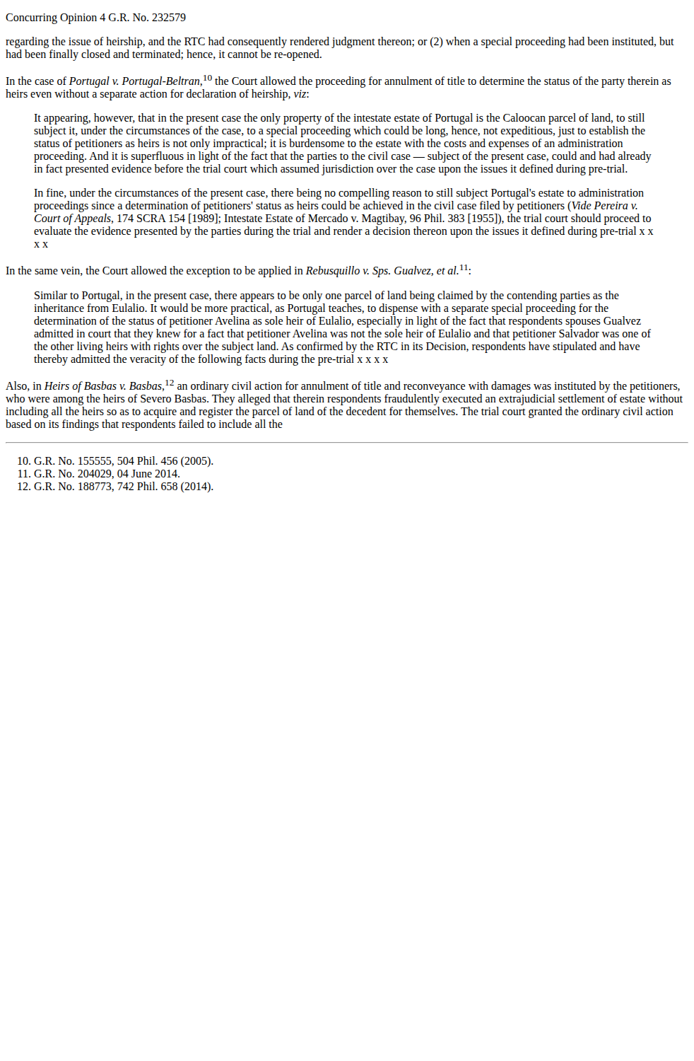Concurring Opinion 4 G.R. No. 232579
regarding the issue of heirship, and the RTC had consequently rendered judgment thereon; or (2) when a special proceeding had been instituted, but had been finally closed and terminated; hence, it cannot be re-opened.
In the case of Portugal v. Portugal-Beltran,10 the Court allowed the proceeding for annulment of title to determine the status of the party therein as heirs even without a separate action for declaration of heirship, viz:
It appearing, however, that in the present case the only property of the intestate estate of Portugal is the Caloocan parcel of land, to still subject it, under the circumstances of the case, to a special proceeding which could be long, hence, not expeditious, just to establish the status of petitioners as heirs is not only impractical; it is burdensome to the estate with the costs and expenses of an administration proceeding. And it is superfluous in light of the fact that the parties to the civil case — subject of the present case, could and had already in fact presented evidence before the trial court which assumed jurisdiction over the case upon the issues it defined during pre-trial.
In fine, under the circumstances of the present case, there being no compelling reason to still subject Portugal's estate to administration proceedings since a determination of petitioners' status as heirs could be achieved in the civil case filed by petitioners (Vide Pereira v. Court of Appeals, 174 SCRA 154 [1989]; Intestate Estate of Mercado v. Magtibay, 96 Phil. 383 [1955]), the trial court should proceed to evaluate the evidence presented by the parties during the trial and render a decision thereon upon the issues it defined during pre-trial x x x x
In the same vein, the Court allowed the exception to be applied in Rebusquillo v. Sps. Gualvez, et al.11:
Similar to Portugal, in the present case, there appears to be only one parcel of land being claimed by the contending parties as the inheritance from Eulalio. It would be more practical, as Portugal teaches, to dispense with a separate special proceeding for the determination of the status of petitioner Avelina as sole heir of Eulalio, especially in light of the fact that respondents spouses Gualvez admitted in court that they knew for a fact that petitioner Avelina was not the sole heir of Eulalio and that petitioner Salvador was one of the other living heirs with rights over the subject land. As confirmed by the RTC in its Decision, respondents have stipulated and have thereby admitted the veracity of the following facts during the pre-trial x x x x
Also, in Heirs of Basbas v. Basbas,12 an ordinary civil action for annulment of title and reconveyance with damages was instituted by the petitioners, who were among the heirs of Severo Basbas. They alleged that therein respondents fraudulently executed an extrajudicial settlement of estate without including all the heirs so as to acquire and register the parcel of land of the decedent for themselves. The trial court granted the ordinary civil action based on its findings that respondents failed to include all the
G.R. No. 155555, 504 Phil. 456 (2005).
G.R. No. 204029, 04 June 2014.
G.R. No. 188773, 742 Phil. 658 (2014).